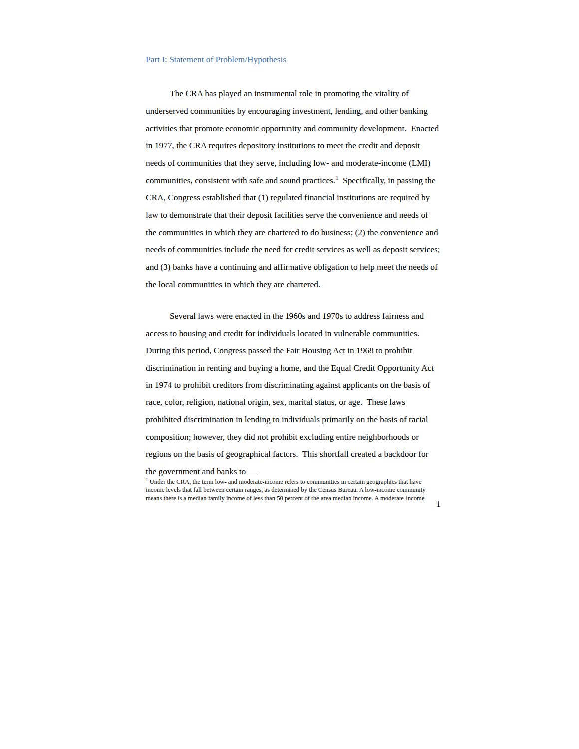Part I: Statement of Problem/Hypothesis
The CRA has played an instrumental role in promoting the vitality of underserved communities by encouraging investment, lending, and other banking activities that promote economic opportunity and community development. Enacted in 1977, the CRA requires depository institutions to meet the credit and deposit needs of communities that they serve, including low- and moderate-income (LMI) communities, consistent with safe and sound practices.1 Specifically, in passing the CRA, Congress established that (1) regulated financial institutions are required by law to demonstrate that their deposit facilities serve the convenience and needs of the communities in which they are chartered to do business; (2) the convenience and needs of communities include the need for credit services as well as deposit services; and (3) banks have a continuing and affirmative obligation to help meet the needs of the local communities in which they are chartered.
Several laws were enacted in the 1960s and 1970s to address fairness and access to housing and credit for individuals located in vulnerable communities. During this period, Congress passed the Fair Housing Act in 1968 to prohibit discrimination in renting and buying a home, and the Equal Credit Opportunity Act in 1974 to prohibit creditors from discriminating against applicants on the basis of race, color, religion, national origin, sex, marital status, or age. These laws prohibited discrimination in lending to individuals primarily on the basis of racial composition; however, they did not prohibit excluding entire neighborhoods or regions on the basis of geographical factors. This shortfall created a backdoor for the government and banks to
1 Under the CRA, the term low- and moderate-income refers to communities in certain geographies that have income levels that fall between certain ranges, as determined by the Census Bureau. A low-income community means there is a median family income of less than 50 percent of the area median income. A moderate-income
1